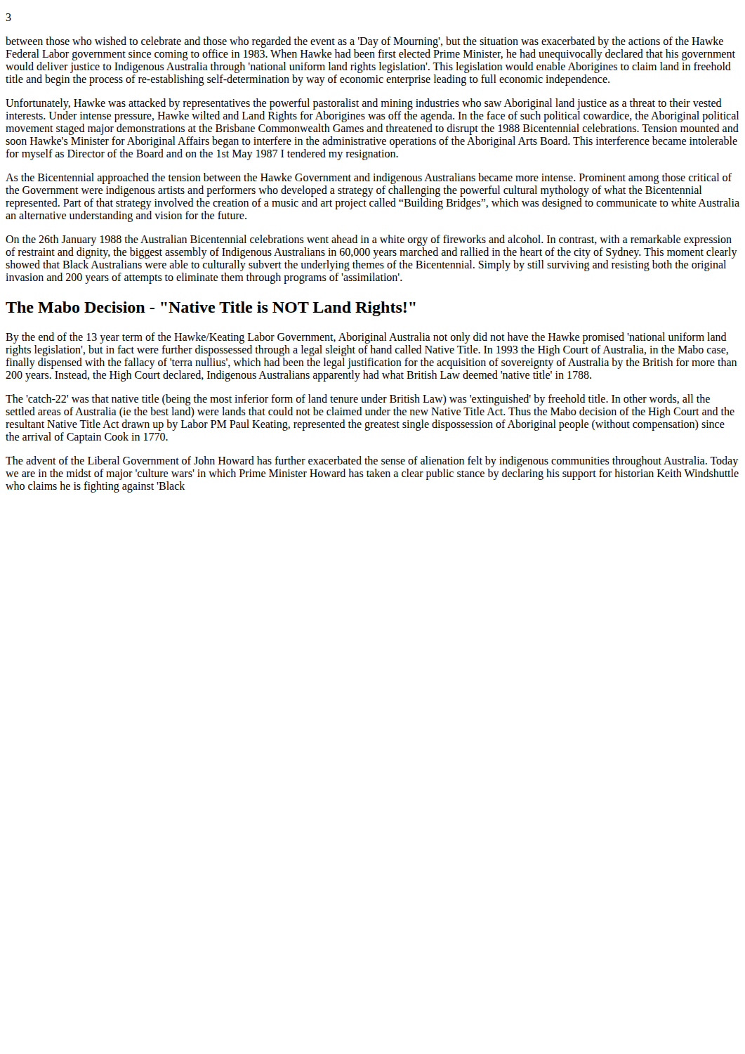3
between those who wished to celebrate and those who regarded the event as a 'Day of Mourning', but the situation was exacerbated by the actions of the Hawke Federal Labor government since coming to office in 1983. When Hawke had been first elected Prime Minister, he had unequivocally declared that his government would deliver justice to Indigenous Australia through 'national uniform land rights legislation'. This legislation would enable Aborigines to claim land in freehold title and begin the process of re-establishing self-determination by way of economic enterprise leading to full economic independence.
Unfortunately, Hawke was attacked by representatives the powerful pastoralist and mining industries who saw Aboriginal land justice as a threat to their vested interests. Under intense pressure, Hawke wilted and Land Rights for Aborigines was off the agenda. In the face of such political cowardice, the Aboriginal political movement staged major demonstrations at the Brisbane Commonwealth Games and threatened to disrupt the 1988 Bicentennial celebrations. Tension mounted and soon Hawke's Minister for Aboriginal Affairs began to interfere in the administrative operations of the Aboriginal Arts Board. This interference became intolerable for myself as Director of the Board and on the 1st May 1987 I tendered my resignation.
As the Bicentennial approached the tension between the Hawke Government and indigenous Australians became more intense. Prominent among those critical of the Government were indigenous artists and performers who developed a strategy of challenging the powerful cultural mythology of what the Bicentennial represented. Part of that strategy involved the creation of a music and art project called “Building Bridges”, which was designed to communicate to white Australia an alternative understanding and vision for the future.
On the 26th January 1988 the Australian Bicentennial celebrations went ahead in a white orgy of fireworks and alcohol. In contrast, with a remarkable expression of restraint and dignity, the biggest assembly of Indigenous Australians in 60,000 years marched and rallied in the heart of the city of Sydney. This moment clearly showed that Black Australians were able to culturally subvert the underlying themes of the Bicentennial. Simply by still surviving and resisting both the original invasion and 200 years of attempts to eliminate them through programs of 'assimilation'.
The Mabo Decision - "Native Title is NOT Land Rights!"
By the end of the 13 year term of the Hawke/Keating Labor Government, Aboriginal Australia not only did not have the Hawke promised 'national uniform land rights legislation', but in fact were further dispossessed through a legal sleight of hand called Native Title. In 1993 the High Court of Australia, in the Mabo case, finally dispensed with the fallacy of 'terra nullius', which had been the legal justification for the acquisition of sovereignty of Australia by the British for more than 200 years. Instead, the High Court declared, Indigenous Australians apparently had what British Law deemed 'native title' in 1788.
The 'catch-22' was that native title (being the most inferior form of land tenure under British Law) was 'extinguished' by freehold title. In other words, all the settled areas of Australia (ie the best land) were lands that could not be claimed under the new Native Title Act. Thus the Mabo decision of the High Court and the resultant Native Title Act drawn up by Labor PM Paul Keating, represented the greatest single dispossession of Aboriginal people (without compensation) since the arrival of Captain Cook in 1770.
The advent of the Liberal Government of John Howard has further exacerbated the sense of alienation felt by indigenous communities throughout Australia. Today we are in the midst of major 'culture wars' in which Prime Minister Howard has taken a clear public stance by declaring his support for historian Keith Windshuttle who claims he is fighting against 'Black